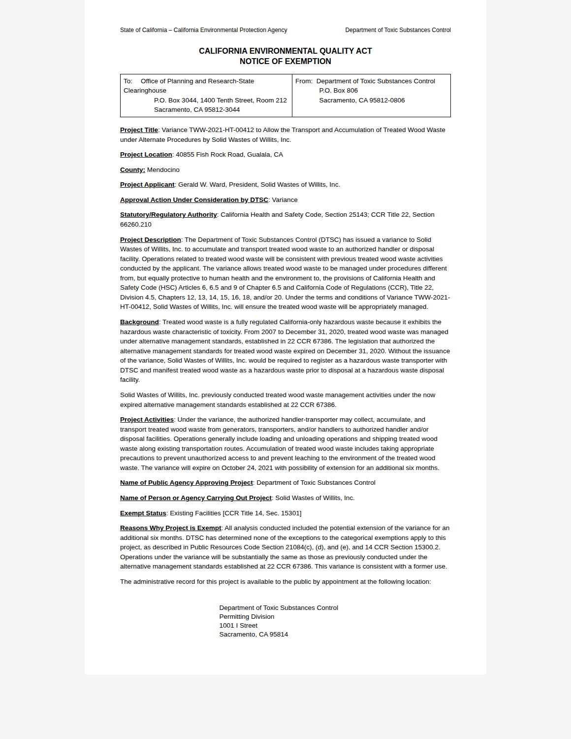State of California – California Environmental Protection Agency Department of Toxic Substances Control
CALIFORNIA ENVIRONMENTAL QUALITY ACT
NOTICE OF EXEMPTION
| To: Office of Planning and Research-State Clearinghouse P.O. Box 3044, 1400 Tenth Street, Room 212 Sacramento, CA 95812-3044 | From: Department of Toxic Substances Control P.O. Box 806 Sacramento, CA 95812-0806 |
Project Title: Variance TWW-2021-HT-00412 to Allow the Transport and Accumulation of Treated Wood Waste under Alternate Procedures by Solid Wastes of Willits, Inc.
Project Location: 40855 Fish Rock Road, Gualala, CA
County: Mendocino
Project Applicant: Gerald W. Ward, President, Solid Wastes of Willits, Inc.
Approval Action Under Consideration by DTSC: Variance
Statutory/Regulatory Authority: California Health and Safety Code, Section 25143; CCR Title 22, Section 66260.210
Project Description: The Department of Toxic Substances Control (DTSC) has issued a variance to Solid Wastes of Willits, Inc. to accumulate and transport treated wood waste to an authorized handler or disposal facility. Operations related to treated wood waste will be consistent with previous treated wood waste activities conducted by the applicant. The variance allows treated wood waste to be managed under procedures different from, but equally protective to human health and the environment to, the provisions of California Health and Safety Code (HSC) Articles 6, 6.5 and 9 of Chapter 6.5 and California Code of Regulations (CCR), Title 22, Division 4.5, Chapters 12, 13, 14, 15, 16, 18, and/or 20. Under the terms and conditions of Variance TWW-2021-HT-00412, Solid Wastes of Willits, Inc. will ensure the treated wood waste will be appropriately managed.
Background: Treated wood waste is a fully regulated California-only hazardous waste because it exhibits the hazardous waste characteristic of toxicity. From 2007 to December 31, 2020, treated wood waste was managed under alternative management standards, established in 22 CCR 67386. The legislation that authorized the alternative management standards for treated wood waste expired on December 31, 2020. Without the issuance of the variance, Solid Wastes of Willits, Inc. would be required to register as a hazardous waste transporter with DTSC and manifest treated wood waste as a hazardous waste prior to disposal at a hazardous waste disposal facility.
Solid Wastes of Willits, Inc. previously conducted treated wood waste management activities under the now expired alternative management standards established at 22 CCR 67386.
Project Activities: Under the variance, the authorized handler-transporter may collect, accumulate, and transport treated wood waste from generators, transporters, and/or handlers to authorized handler and/or disposal facilities. Operations generally include loading and unloading operations and shipping treated wood waste along existing transportation routes. Accumulation of treated wood waste includes taking appropriate precautions to prevent unauthorized access to and prevent leaching to the environment of the treated wood waste. The variance will expire on October 24, 2021 with possibility of extension for an additional six months.
Name of Public Agency Approving Project: Department of Toxic Substances Control
Name of Person or Agency Carrying Out Project: Solid Wastes of Willits, Inc.
Exempt Status: Existing Facilities [CCR Title 14, Sec. 15301]
Reasons Why Project is Exempt: All analysis conducted included the potential extension of the variance for an additional six months. DTSC has determined none of the exceptions to the categorical exemptions apply to this project, as described in Public Resources Code Section 21084(c), (d), and (e), and 14 CCR Section 15300.2. Operations under the variance will be substantially the same as those as previously conducted under the alternative management standards established at 22 CCR 67386. This variance is consistent with a former use.
The administrative record for this project is available to the public by appointment at the following location:
Department of Toxic Substances Control
Permitting Division
1001 I Street
Sacramento, CA 95814